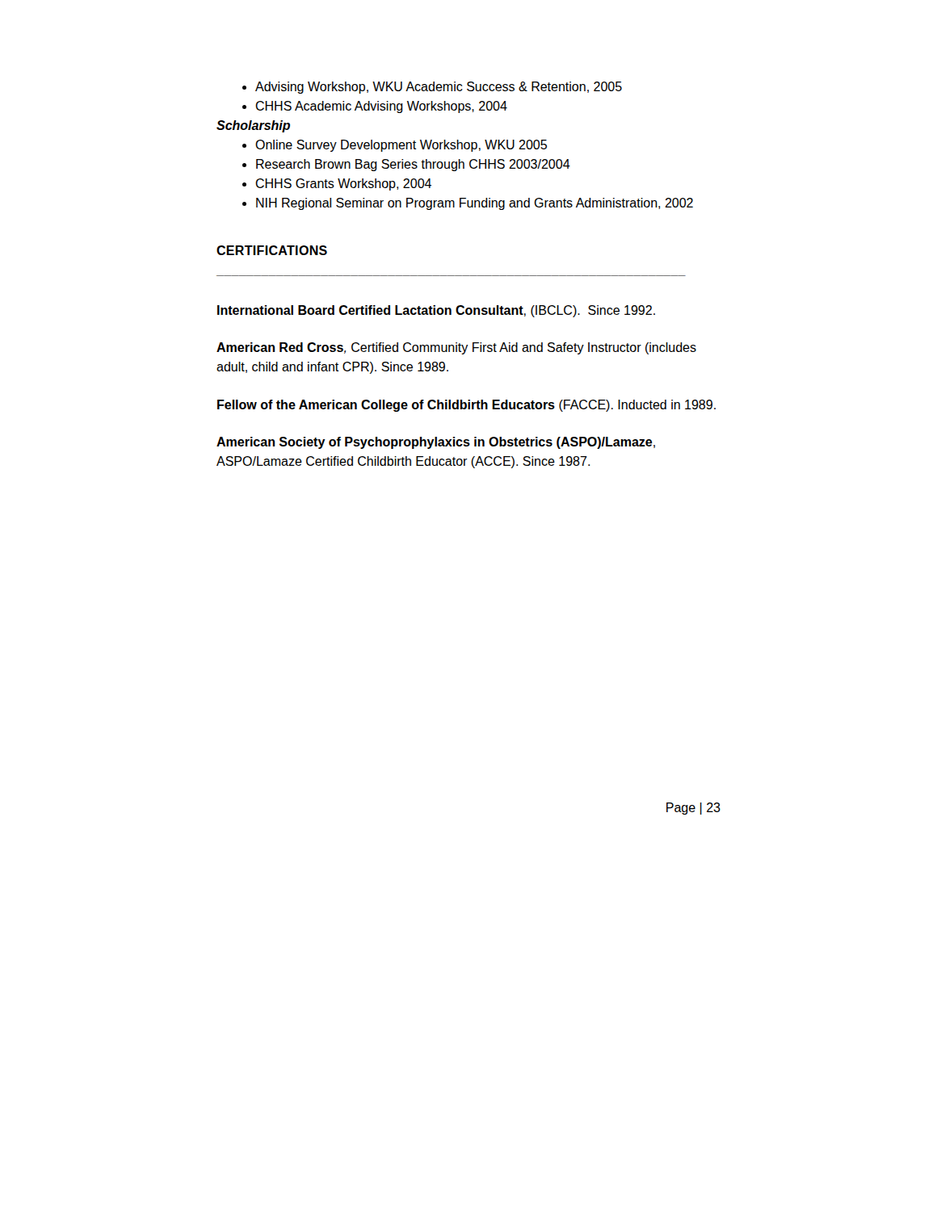Advising Workshop, WKU Academic Success & Retention, 2005
CHHS Academic Advising Workshops, 2004
Scholarship
Online Survey Development Workshop, WKU 2005
Research Brown Bag Series through CHHS 2003/2004
CHHS Grants Workshop, 2004
NIH Regional Seminar on Program Funding and Grants Administration, 2002
CERTIFICATIONS _______________________________________________________________
International Board Certified Lactation Consultant, (IBCLC). Since 1992.
American Red Cross, Certified Community First Aid and Safety Instructor (includes adult, child and infant CPR). Since 1989.
Fellow of the American College of Childbirth Educators (FACCE). Inducted in 1989.
American Society of Psychoprophylaxics in Obstetrics (ASPO)/Lamaze, ASPO/Lamaze Certified Childbirth Educator (ACCE). Since 1987.
Page | 23